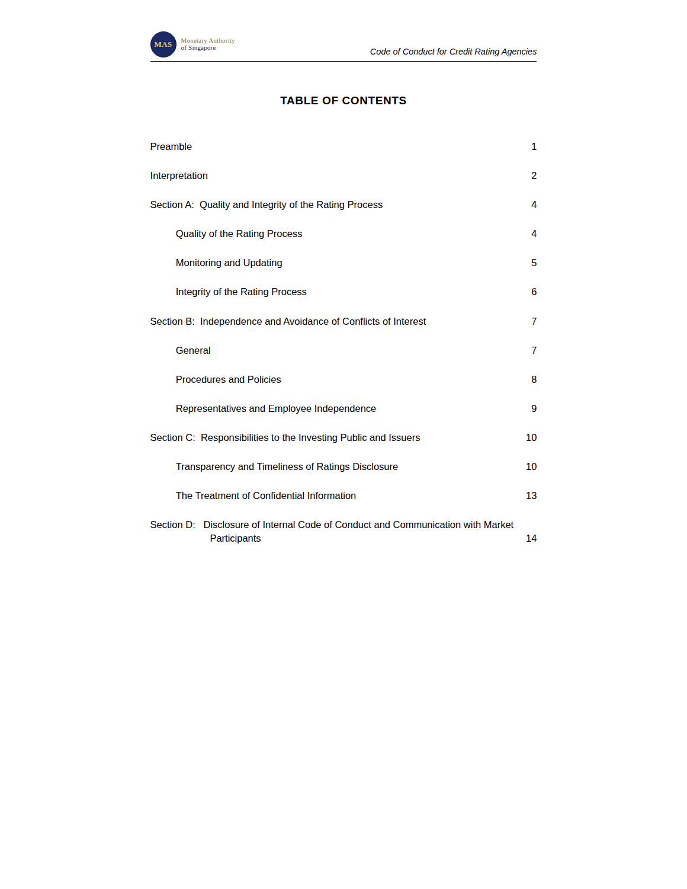MAS
Monetary Authority of Singapore
Code of Conduct for Credit Rating Agencies
TABLE OF CONTENTS
Preamble 1
Interpretation 2
Section A: Quality and Integrity of the Rating Process 4
Quality of the Rating Process 4
Monitoring and Updating 5
Integrity of the Rating Process 6
Section B: Independence and Avoidance of Conflicts of Interest 7
General 7
Procedures and Policies 8
Representatives and Employee Independence 9
Section C: Responsibilities to the Investing Public and Issuers 10
Transparency and Timeliness of Ratings Disclosure 10
The Treatment of Confidential Information 13
Section D: Disclosure of Internal Code of Conduct and Communication with Market Participants 14